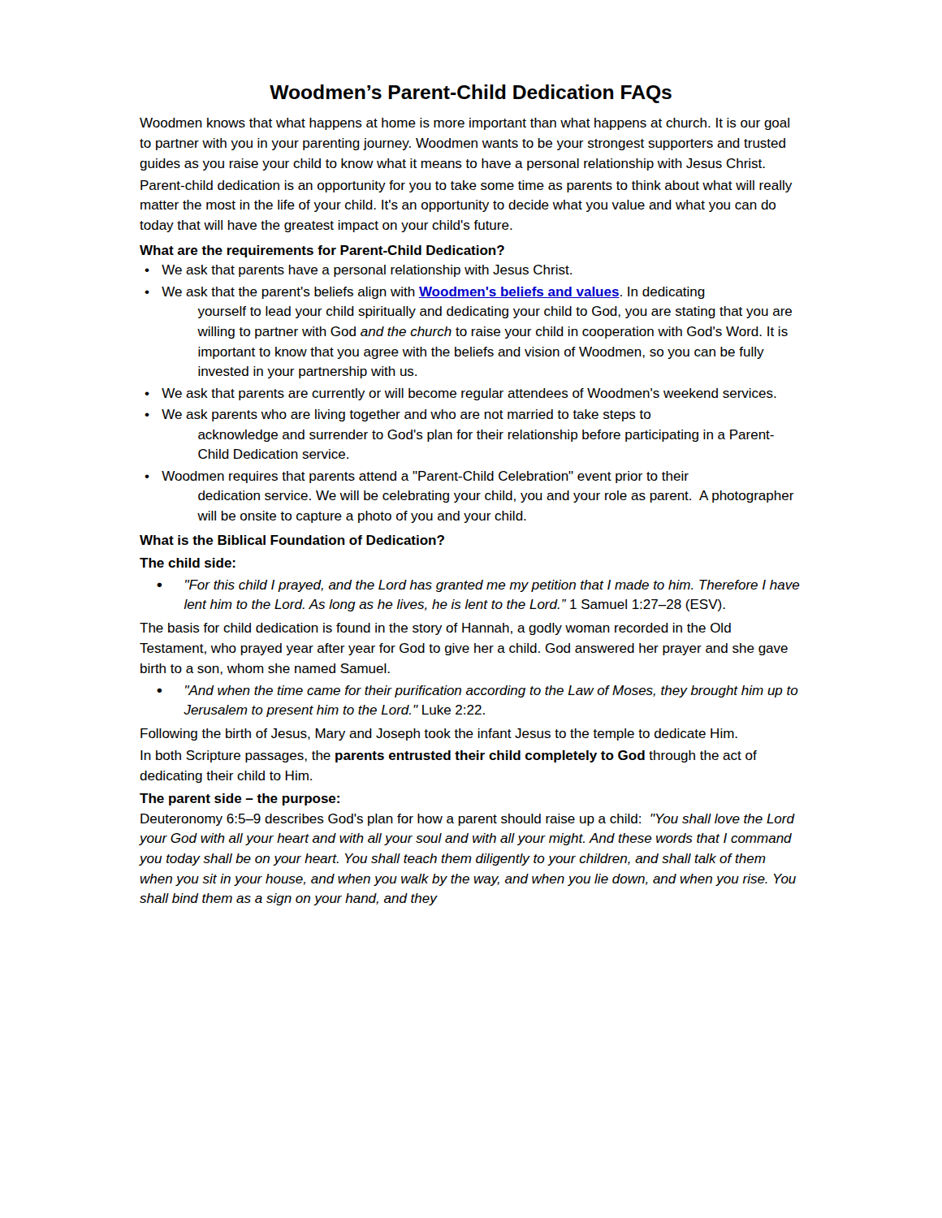Woodmen’s Parent-Child Dedication FAQs
Woodmen knows that what happens at home is more important than what happens at church. It is our goal to partner with you in your parenting journey. Woodmen wants to be your strongest supporters and trusted guides as you raise your child to know what it means to have a personal relationship with Jesus Christ.
Parent-child dedication is an opportunity for you to take some time as parents to think about what will really matter the most in the life of your child. It's an opportunity to decide what you value and what you can do today that will have the greatest impact on your child's future.
What are the requirements for Parent-Child Dedication?
We ask that parents have a personal relationship with Jesus Christ.
We ask that the parent's beliefs align with Woodmen's beliefs and values. In dedicating yourself to lead your child spiritually and dedicating your child to God, you are stating that you are willing to partner with God and the church to raise your child in cooperation with God's Word. It is important to know that you agree with the beliefs and vision of Woodmen, so you can be fully invested in your partnership with us.
We ask that parents are currently or will become regular attendees of Woodmen's weekend services.
We ask parents who are living together and who are not married to take steps to acknowledge and surrender to God's plan for their relationship before participating in a Parent-Child Dedication service.
Woodmen requires that parents attend a "Parent-Child Celebration" event prior to their dedication service. We will be celebrating your child, you and your role as parent. A photographer will be onsite to capture a photo of you and your child.
What is the Biblical Foundation of Dedication?
The child side:
"For this child I prayed, and the Lord has granted me my petition that I made to him. Therefore I have lent him to the Lord. As long as he lives, he is lent to the Lord.” 1 Samuel 1:27–28 (ESV).
The basis for child dedication is found in the story of Hannah, a godly woman recorded in the Old Testament, who prayed year after year for God to give her a child. God answered her prayer and she gave birth to a son, whom she named Samuel.
"And when the time came for their purification according to the Law of Moses, they brought him up to Jerusalem to present him to the Lord." Luke 2:22.
Following the birth of Jesus, Mary and Joseph took the infant Jesus to the temple to dedicate Him.
In both Scripture passages, the parents entrusted their child completely to God through the act of dedicating their child to Him.
The parent side – the purpose:
Deuteronomy 6:5–9 describes God's plan for how a parent should raise up a child: "You shall love the Lord your God with all your heart and with all your soul and with all your might. And these words that I command you today shall be on your heart. You shall teach them diligently to your children, and shall talk of them when you sit in your house, and when you walk by the way, and when you lie down, and when you rise. You shall bind them as a sign on your hand, and they